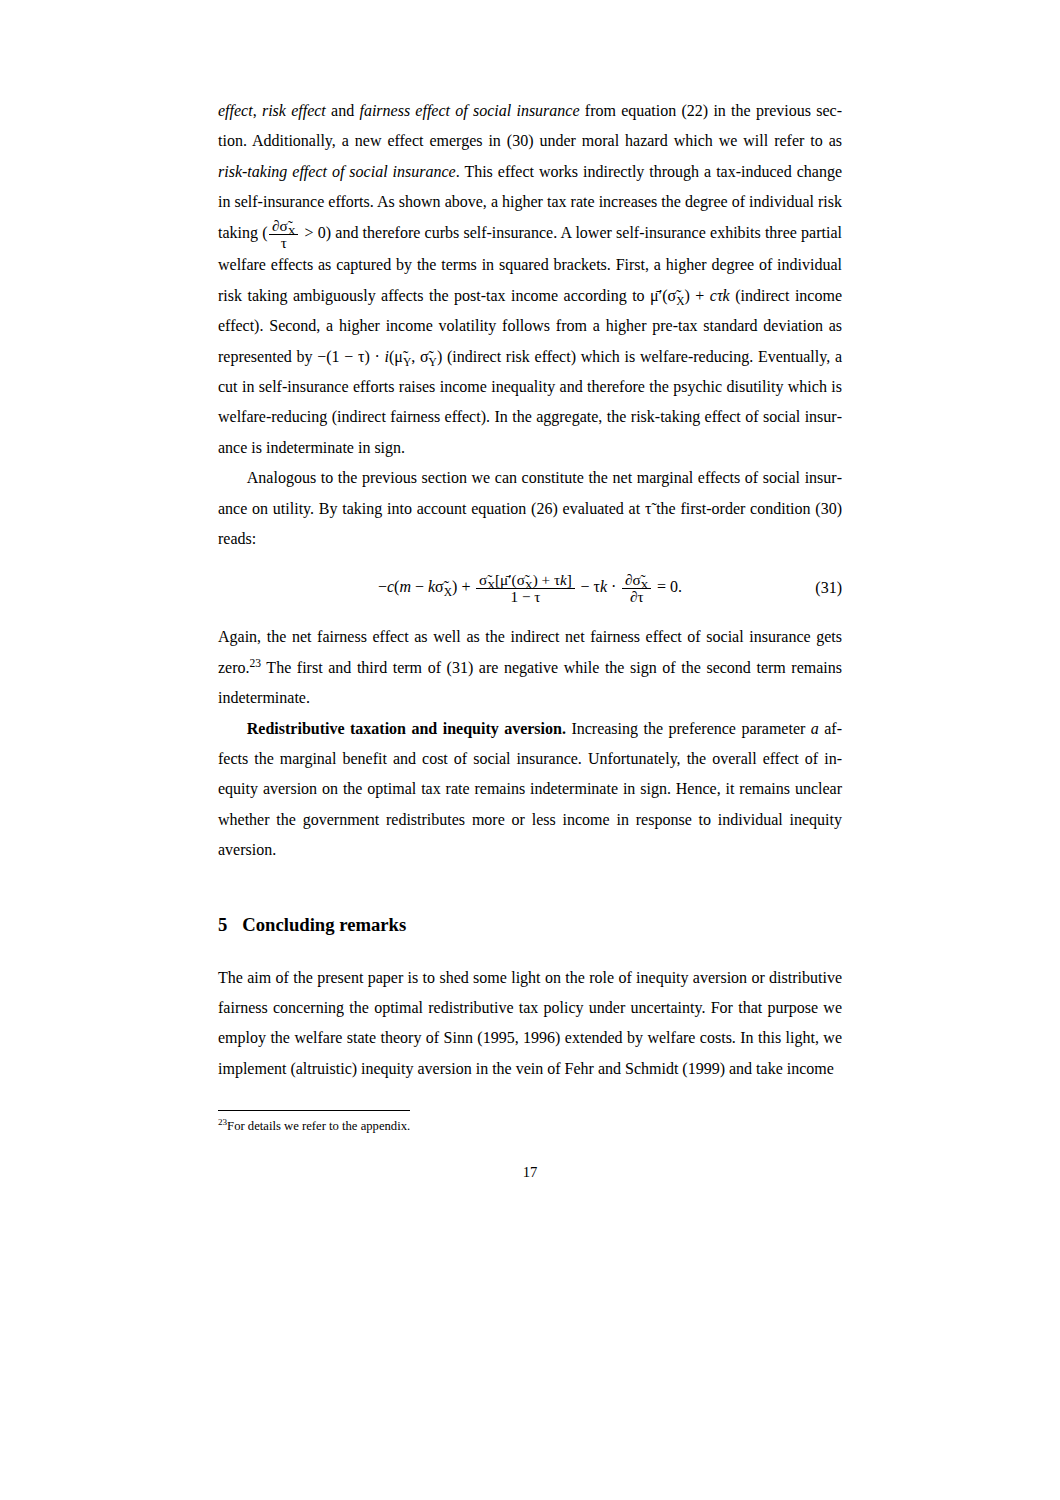effect, risk effect and fairness effect of social insurance from equation (22) in the previous section. Additionally, a new effect emerges in (30) under moral hazard which we will refer to as risk-taking effect of social insurance. This effect works indirectly through a tax-induced change in self-insurance efforts. As shown above, a higher tax rate increases the degree of individual risk taking (∂σ̃X τ > 0) and therefore curbs self-insurance. A lower self-insurance exhibits three partial welfare effects as captured by the terms in squared brackets. First, a higher degree of individual risk taking ambiguously affects the post-tax income according to μ̄′(σ̃X) + cτk (indirect income effect). Second, a higher income volatility follows from a higher pre-tax standard deviation as represented by −(1 − τ) · i(μ̃Y, σ̃Y) (indirect risk effect) which is welfare-reducing. Eventually, a cut in self-insurance efforts raises income inequality and therefore the psychic disutility which is welfare-reducing (indirect fairness effect). In the aggregate, the risk-taking effect of social insurance is indeterminate in sign.
Analogous to the previous section we can constitute the net marginal effects of social insurance on utility. By taking into account equation (26) evaluated at τ̃ the first-order condition (30) reads:
−c(m − kσ̃X) + σ̃X[μ̄′(σ̃X) + τk] 1 − τ − τk · ∂σ̃X∂τ = 0. (31)
Again, the net fairness effect as well as the indirect net fairness effect of social insurance gets zero.23 The first and third term of (31) are negative while the sign of the second term remains indeterminate.
Redistributive taxation and inequity aversion. Increasing the preference parameter a affects the marginal benefit and cost of social insurance. Unfortunately, the overall effect of inequity aversion on the optimal tax rate remains indeterminate in sign. Hence, it remains unclear whether the government redistributes more or less income in response to individual inequity aversion.
5 Concluding remarks
The aim of the present paper is to shed some light on the role of inequity aversion or distributive fairness concerning the optimal redistributive tax policy under uncertainty. For that purpose we employ the welfare state theory of Sinn (1995, 1996) extended by welfare costs. In this light, we implement (altruistic) inequity aversion in the vein of Fehr and Schmidt (1999) and take income
23For details we refer to the appendix.
17